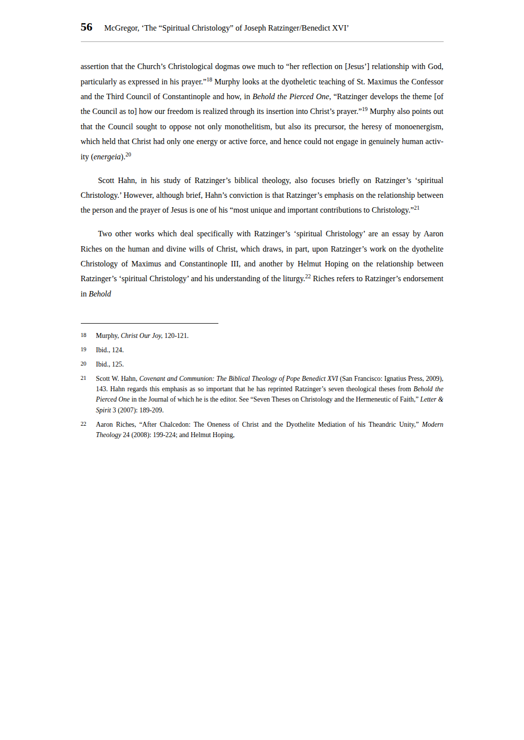56 McGregor, ‘The “Spiritual Christology” of Joseph Ratzinger/Benedict XVI’
assertion that the Church’s Christological dogmas owe much to “her reflection on [Jesus’] relationship with God, particularly as expressed in his prayer.”18 Murphy looks at the dyotheletic teaching of St. Maximus the Confessor and the Third Council of Constantinople and how, in Behold the Pierced One, “Ratzinger develops the theme [of the Council as to] how our freedom is realized through its insertion into Christ’s prayer.”19 Murphy also points out that the Council sought to oppose not only monothelitism, but also its precursor, the heresy of monoenergism, which held that Christ had only one energy or active force, and hence could not engage in genuinely human activity (energeia).20
Scott Hahn, in his study of Ratzinger’s biblical theology, also focuses briefly on Ratzinger’s ‘spiritual Christology.’ However, although brief, Hahn’s conviction is that Ratzinger’s emphasis on the relationship between the person and the prayer of Jesus is one of his “most unique and important contributions to Christology.”21
Two other works which deal specifically with Ratzinger’s ‘spiritual Christology’ are an essay by Aaron Riches on the human and divine wills of Christ, which draws, in part, upon Ratzinger’s work on the dyothelite Christology of Maximus and Constantinople III, and another by Helmut Hoping on the relationship between Ratzinger’s ‘spiritual Christology’ and his understanding of the liturgy.22 Riches refers to Ratzinger’s endorsement in Behold
18 Murphy, Christ Our Joy, 120-121.
19 Ibid., 124.
20 Ibid., 125.
21 Scott W. Hahn, Covenant and Communion: The Biblical Theology of Pope Benedict XVI (San Francisco: Ignatius Press, 2009), 143. Hahn regards this emphasis as so important that he has reprinted Ratzinger’s seven theological theses from Behold the Pierced One in the Journal of which he is the editor. See “Seven Theses on Christology and the Hermeneutic of Faith,” Letter & Spirit 3 (2007): 189-209.
22 Aaron Riches, “After Chalcedon: The Oneness of Christ and the Dyothelite Mediation of his Theandric Unity,” Modern Theology 24 (2008): 199-224; and Helmut Hoping,